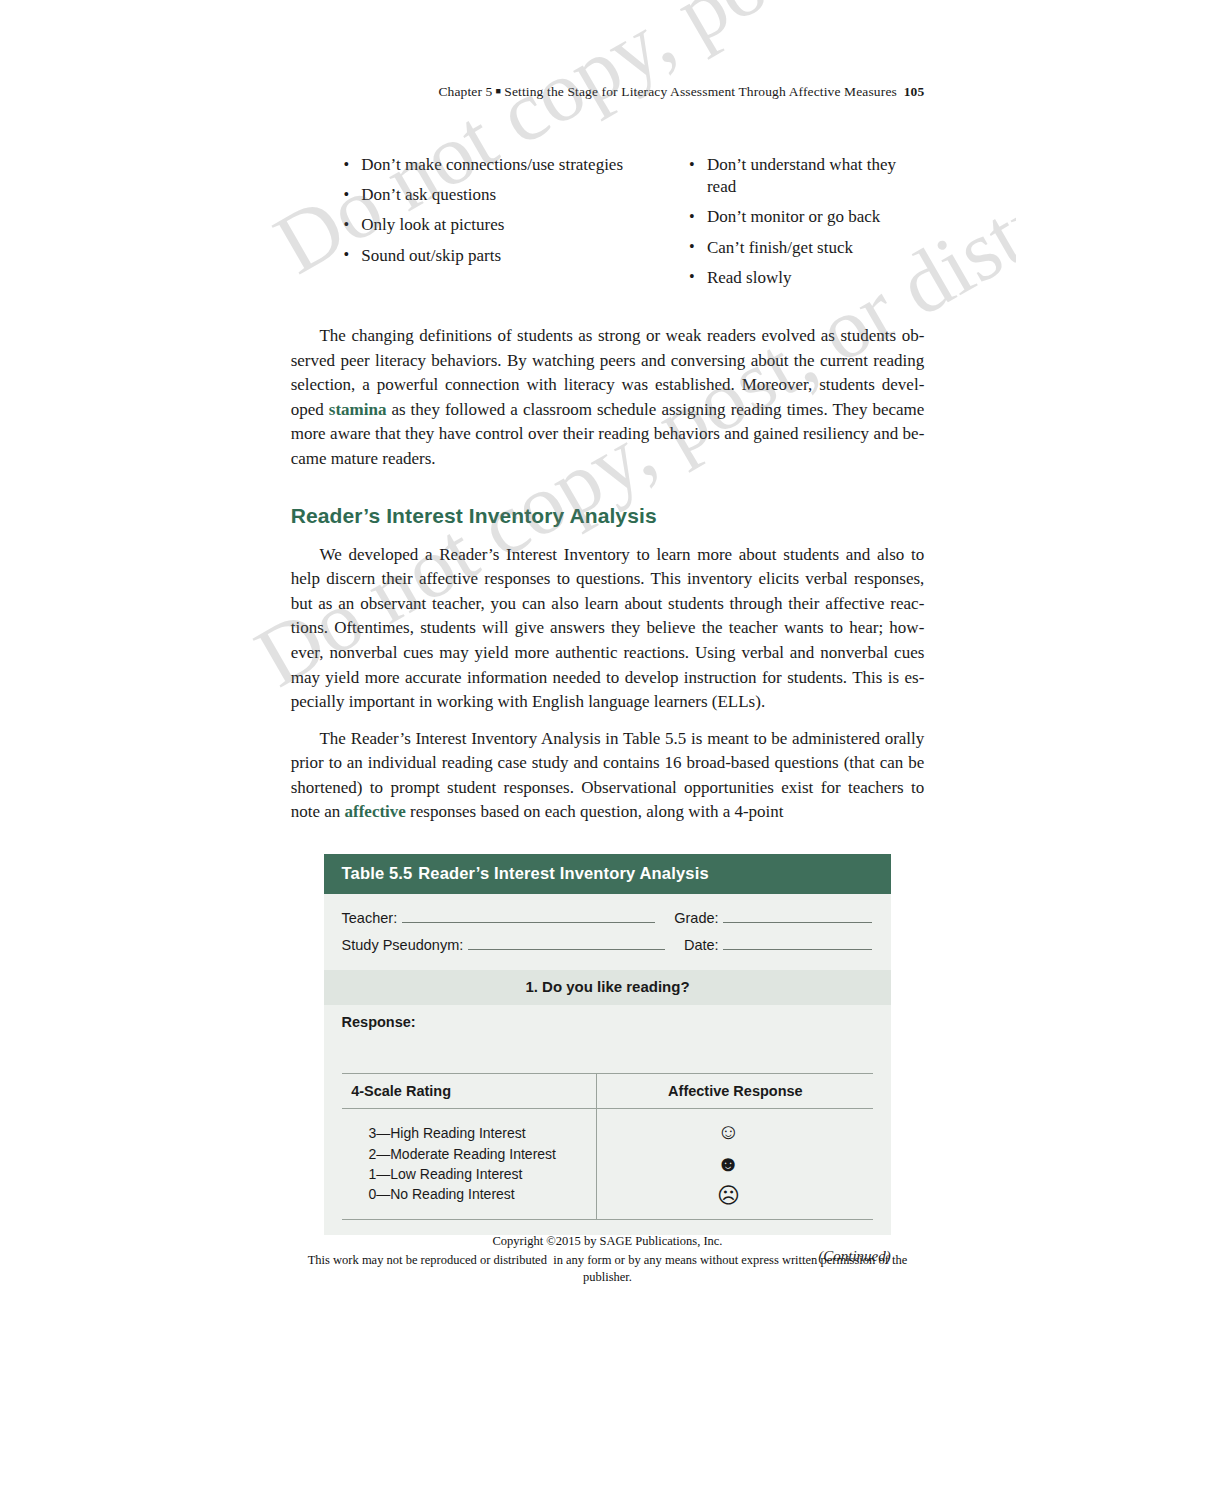Chapter 5■Setting the Stage for Literacy Assessment Through Affective Measures 105
Don’t make connections/use strategies
Don’t ask questions
Only look at pictures
Sound out/skip parts
Don’t understand what they read
Don’t monitor or go back
Can’t finish/get stuck
Read slowly
The changing definitions of students as strong or weak readers evolved as students observed peer literacy behaviors. By watching peers and conversing about the current reading selection, a powerful connection with literacy was established. Moreover, students developed stamina as they followed a classroom schedule assigning reading times. They became more aware that they have control over their reading behaviors and gained resiliency and became mature readers.
Reader’s Interest Inventory Analysis
We developed a Reader’s Interest Inventory to learn more about students and also to help discern their affective responses to questions. This inventory elicits verbal responses, but as an observant teacher, you can also learn about students through their affective reactions. Oftentimes, students will give answers they believe the teacher wants to hear; however, nonverbal cues may yield more authentic reactions. Using verbal and nonverbal cues may yield more accurate information needed to develop instruction for students. This is especially important in working with English language learners (ELLs).
The Reader’s Interest Inventory Analysis in Table 5.5 is meant to be administered orally prior to an individual reading case study and contains 16 broad-based questions (that can be shortened) to prompt student responses. Observational opportunities exist for teachers to note an affective responses based on each question, along with a 4-point
Table 5.5 Reader’s Interest Inventory Analysis
Teacher: Grade:
Study Pseudonym: Date:
1. Do you like reading?
Response:
| 4-Scale Rating | Affective Response |
| --- | --- |
| 3—High Reading Interest 2—Moderate Reading Interest 1—Low Reading Interest 0—No Reading Interest | ☺ ☻ ☹ |
(Continued)
Copyright ©2015 by SAGE Publications, Inc.
This work may not be reproduced or distributed in any form or by any means without express written permission of the publisher.
Do not copy, post, or distribute Do not copy, post, or distribute